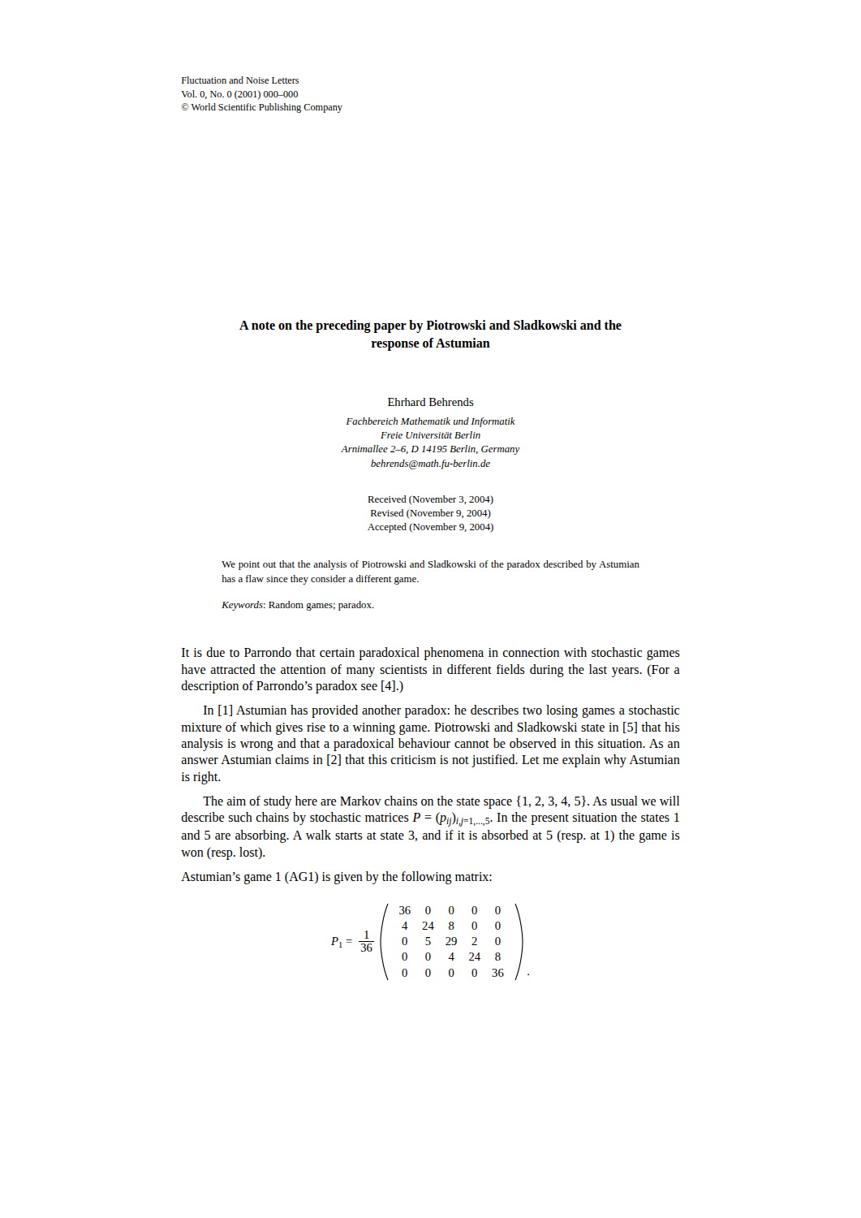Fluctuation and Noise Letters
Vol. 0, No. 0 (2001) 000–000
© World Scientific Publishing Company
A note on the preceding paper by Piotrowski and Sladkowski and the
response of Astumian
Ehrhard Behrends
Fachbereich Mathematik und Informatik
Freie Universität Berlin
Arnimallee 2–6, D 14195 Berlin, Germany
behrends@math.fu-berlin.de
Received (November 3, 2004)
Revised (November 9, 2004)
Accepted (November 9, 2004)
We point out that the analysis of Piotrowski and Sladkowski of the paradox described by Astumian has a flaw since they consider a different game.
Keywords: Random games; paradox.
It is due to Parrondo that certain paradoxical phenomena in connection with stochastic games have attracted the attention of many scientists in different fields during the last years. (For a description of Parrondo’s paradox see [4].)
In [1] Astumian has provided another paradox: he describes two losing games a stochastic mixture of which gives rise to a winning game. Piotrowski and Sladkowski state in [5] that his analysis is wrong and that a paradoxical behaviour cannot be observed in this situation. As an answer Astumian claims in [2] that this criticism is not justified. Let me explain why Astumian is right.
The aim of study here are Markov chains on the state space {1, 2, 3, 4, 5}. As usual we will describe such chains by stochastic matrices P = (pij)i,j=1,...,5. In the present situation the states 1 and 5 are absorbing. A walk starts at state 3, and if it is absorbed at 5 (resp. at 1) the game is won (resp. lost).
Astumian’s game 1 (AG1) is given by the following matrix:
P1 = 136
| 36 | 0 | 0 | 0 | 0 |
| 4 | 24 | 8 | 0 | 0 |
| 0 | 5 | 29 | 2 | 0 |
| 0 | 0 | 4 | 24 | 8 |
| 0 | 0 | 0 | 0 | 36 |
.